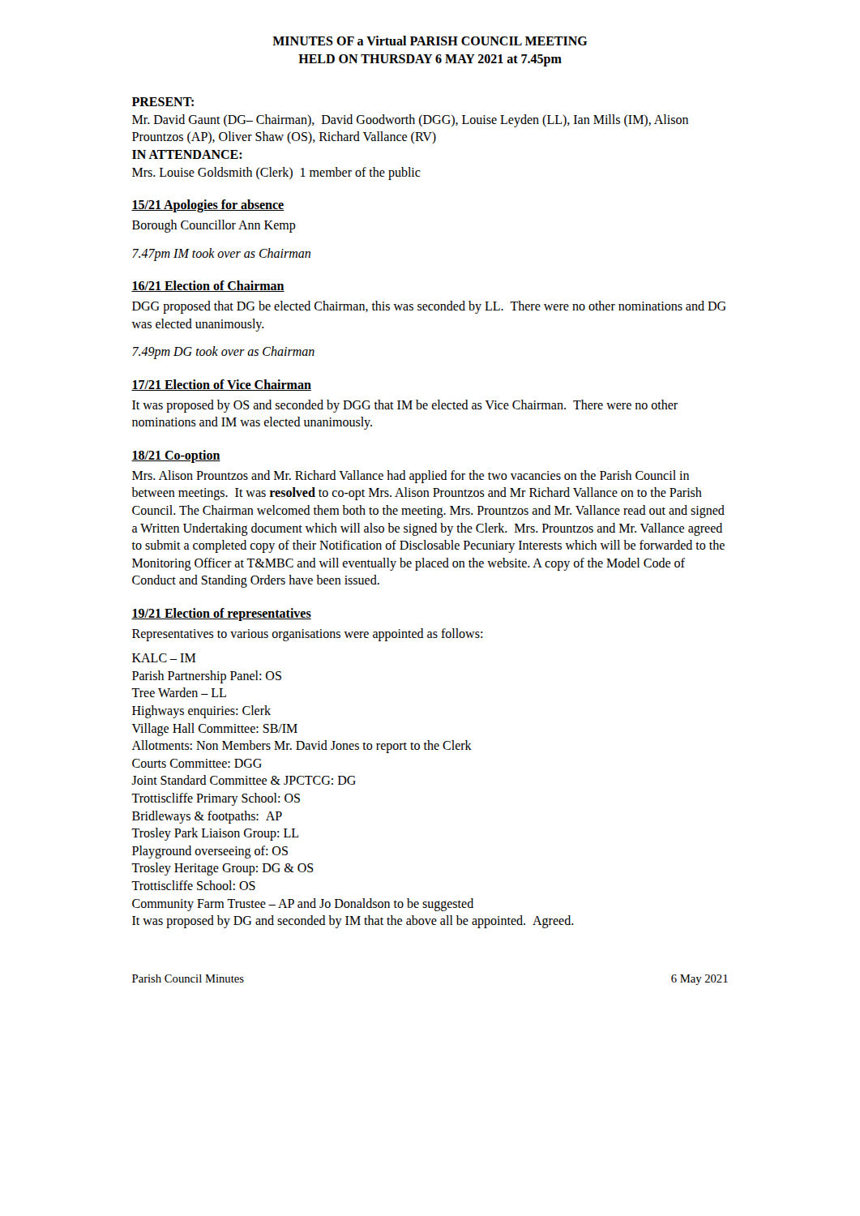MINUTES OF a Virtual PARISH COUNCIL MEETING
HELD ON THURSDAY 6 MAY 2021 at 7.45pm
PRESENT:
Mr. David Gaunt (DG– Chairman), David Goodworth (DGG), Louise Leyden (LL), Ian Mills (IM), Alison Prountzos (AP), Oliver Shaw (OS), Richard Vallance (RV)
IN ATTENDANCE:
Mrs. Louise Goldsmith (Clerk) 1 member of the public
15/21 Apologies for absence
Borough Councillor Ann Kemp
7.47pm IM took over as Chairman
16/21 Election of Chairman
DGG proposed that DG be elected Chairman, this was seconded by LL. There were no other nominations and DG was elected unanimously.
7.49pm DG took over as Chairman
17/21 Election of Vice Chairman
It was proposed by OS and seconded by DGG that IM be elected as Vice Chairman. There were no other nominations and IM was elected unanimously.
18/21 Co-option
Mrs. Alison Prountzos and Mr. Richard Vallance had applied for the two vacancies on the Parish Council in between meetings. It was resolved to co-opt Mrs. Alison Prountzos and Mr Richard Vallance on to the Parish Council. The Chairman welcomed them both to the meeting. Mrs. Prountzos and Mr. Vallance read out and signed a Written Undertaking document which will also be signed by the Clerk. Mrs. Prountzos and Mr. Vallance agreed to submit a completed copy of their Notification of Disclosable Pecuniary Interests which will be forwarded to the Monitoring Officer at T&MBC and will eventually be placed on the website. A copy of the Model Code of Conduct and Standing Orders have been issued.
19/21 Election of representatives
Representatives to various organisations were appointed as follows:
KALC – IM
Parish Partnership Panel: OS
Tree Warden – LL
Highways enquiries: Clerk
Village Hall Committee: SB/IM
Allotments: Non Members Mr. David Jones to report to the Clerk
Courts Committee: DGG
Joint Standard Committee & JPCTCG: DG
Trottiscliffe Primary School: OS
Bridleways & footpaths: AP
Trosley Park Liaison Group: LL
Playground overseeing of: OS
Trosley Heritage Group: DG & OS
Trottiscliffe School: OS
Community Farm Trustee – AP and Jo Donaldson to be suggested
It was proposed by DG and seconded by IM that the above all be appointed. Agreed.
Parish Council Minutes 6 May 2021